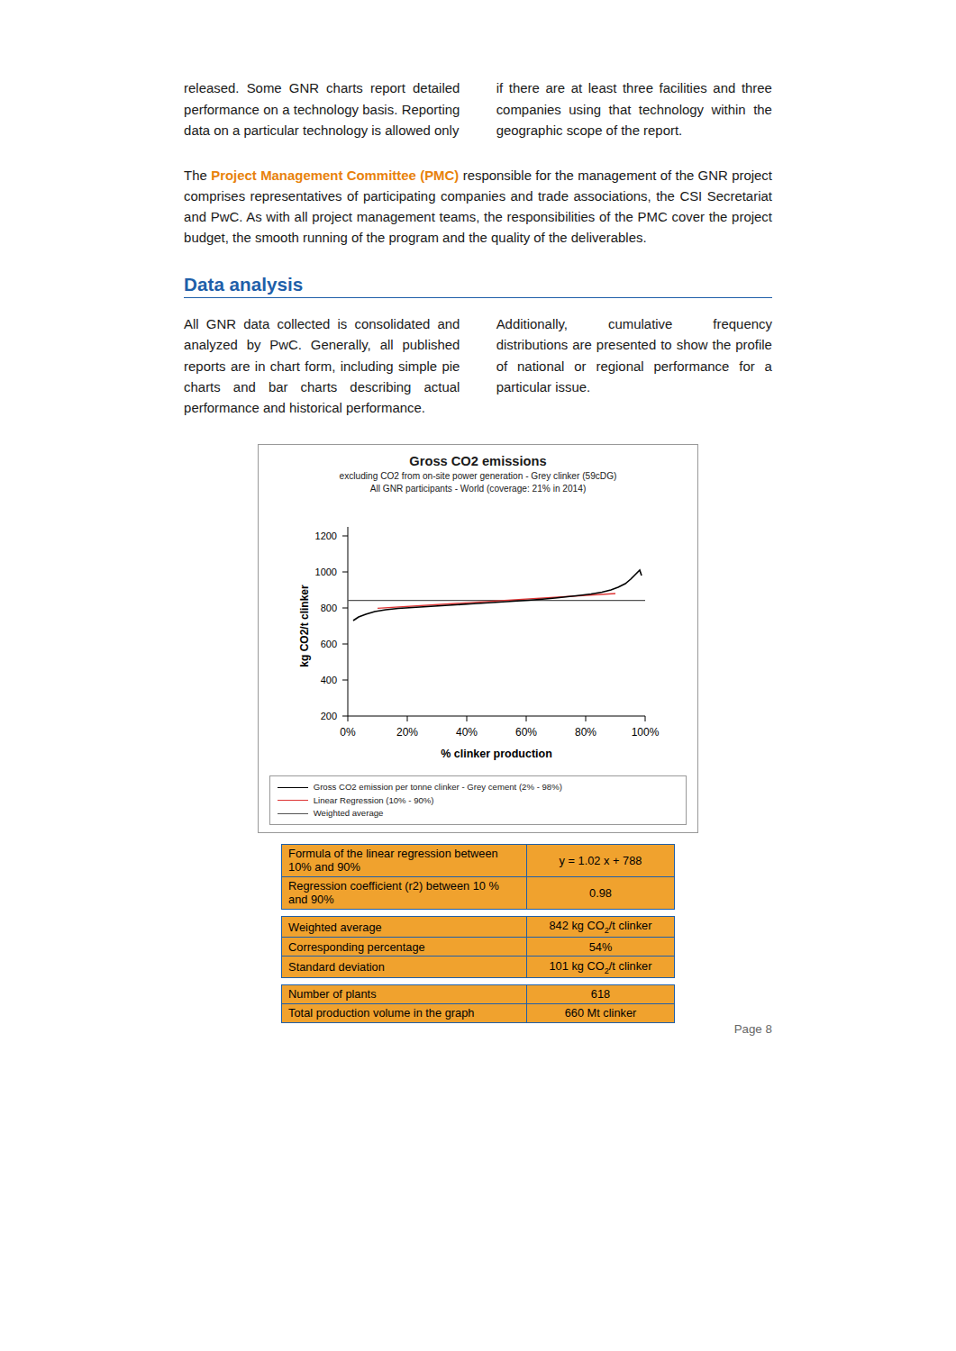released. Some GNR charts report detailed performance on a technology basis. Reporting data on a particular technology is allowed only
if there are at least three facilities and three companies using that technology within the geographic scope of the report.
The Project Management Committee (PMC) responsible for the management of the GNR project comprises representatives of participating companies and trade associations, the CSI Secretariat and PwC. As with all project management teams, the responsibilities of the PMC cover the project budget, the smooth running of the program and the quality of the deliverables.
Data analysis
All GNR data collected is consolidated and analyzed by PwC. Generally, all published reports are in chart form, including simple pie charts and bar charts describing actual performance and historical performance.
Additionally, cumulative frequency distributions are presented to show the profile of national or regional performance for a particular issue.
Gross CO2 emissions
excluding CO2 from on-site power generation - Grey clinker (59cDG)
All GNR participants - World (coverage: 21% in 2014)
1200 1000 800 600 400 200 kg CO2/t clinker 0% 20% 40% 60% 80% 100% % clinker production
Gross CO2 emission per tonne clinker - Grey cement (2% - 98%)
Linear Regression (10% - 90%)
Weighted average
| Formula of the linear regression between 10% and 90% | y = 1.02 x + 788 |
| Regression coefficient (r2) between 10 % and 90% | 0.98 |
| Weighted average | 842 kg CO 2 /t clinker |
| Corresponding percentage | 54% |
| Standard deviation | 101 kg CO 2 /t clinker |
| Number of plants | 618 |
| Total production volume in the graph | 660 Mt clinker |
Page 8